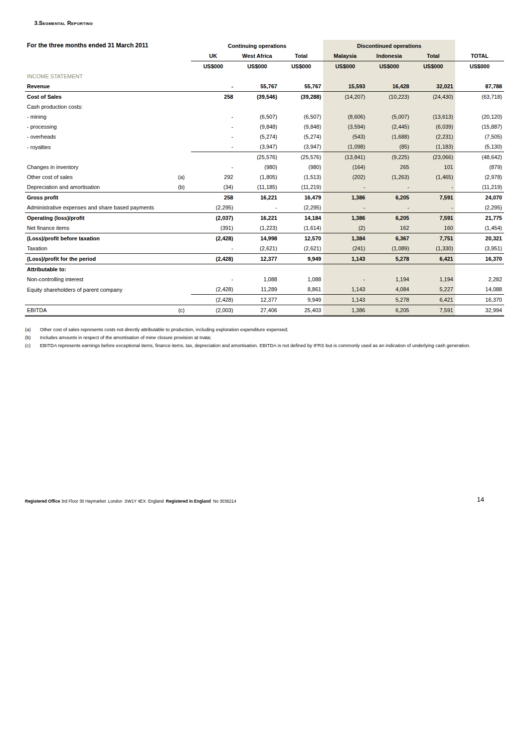3. Segmental Reporting
| For the three months ended 31 March 2011 | | Continuing operations | Discontinued operations | |
| | | UK | West Africa | Total | Malaysia | Indonesia | Total | TOTAL |
| | | US$000 | US$000 | US$000 | US$000 | US$000 | US$000 | US$000 |
| INCOME STATEMENT | | | | | | | | |
| Revenue | | - | 55,767 | 55,767 | 15,593 | 16,428 | 32,021 | 87,788 |
| Cost of Sales | | 258 | (39,546) | (39,288) | (14,207) | (10,223) | (24,430) | (63,718) |
| Cash production costs: | | | | | | | | |
| - mining | | - | (6,507) | (6,507) | (8,606) | (5,007) | (13,613) | (20,120) |
| - processing | | - | (9,848) | (9,848) | (3,594) | (2,445) | (6,039) | (15,887) |
| - overheads | | - | (5,274) | (5,274) | (543) | (1,688) | (2,231) | (7,505) |
| - royalties | | - | (3,947) | (3,947) | (1,098) | (85) | (1,183) | (5,130) |
| | | | (25,576) | (25,576) | (13,841) | (9,225) | (23,066) | (48,642) |
| Changes in inventory | | - | (980) | (980) | (164) | 265 | 101 | (879) |
| Other cost of sales | (a) | 292 | (1,805) | (1,513) | (202) | (1,263) | (1,465) | (2,978) |
| Depreciation and amortisation | (b) | (34) | (11,185) | (11,219) | - | - | - | (11,219) |
| Gross profit | | 258 | 16,221 | 16,479 | 1,386 | 6,205 | 7,591 | 24,070 |
| Administrative expenses and share based payments | | (2,295) | - | (2,295) | - | - | - | (2,295) |
| Operating (loss)/profit | | (2,037) | 16,221 | 14,184 | 1,386 | 6,205 | 7,591 | 21,775 |
| Net finance items | | (391) | (1,223) | (1,614) | (2) | 162 | 160 | (1,454) |
| (Loss)/profit before taxation | | (2,428) | 14,998 | 12,570 | 1,384 | 6,367 | 7,751 | 20,321 |
| Taxation | | - | (2,621) | (2,621) | (241) | (1,089) | (1,330) | (3,951) |
| (Loss)/profit for the period | | (2,428) | 12,377 | 9,949 | 1,143 | 5,278 | 6,421 | 16,370 |
| Attributable to: | | | | | | | | |
| Non-controlling interest | | - | 1,088 | 1,088 | - | 1,194 | 1,194 | 2,282 |
| Equity shareholders of parent company | | (2,428) | 11,289 | 8,861 | 1,143 | 4,084 | 5,227 | 14,088 |
| | | (2,428) | 12,377 | 9,949 | 1,143 | 5,278 | 6,421 | 16,370 |
| EBITDA | (c) | (2,003) | 27,406 | 25,403 | 1,386 | 6,205 | 7,591 | 32,994 |
| (a) | Other cost of sales represents costs not directly attributable to production, including exploration expenditure expensed; |
| (b) | Includes amounts in respect of the amortisation of mine closure provision at Inata; |
| (c) | EBITDA represents earnings before exceptional items, finance items, tax, depreciation and amortisation. EBITDA is not defined by IFRS but is commonly used as an indication of underlying cash generation. |
14 Registered Office 3rd Floor 30 Haymarket London SW1Y 4EX England Registered in England No 3036214